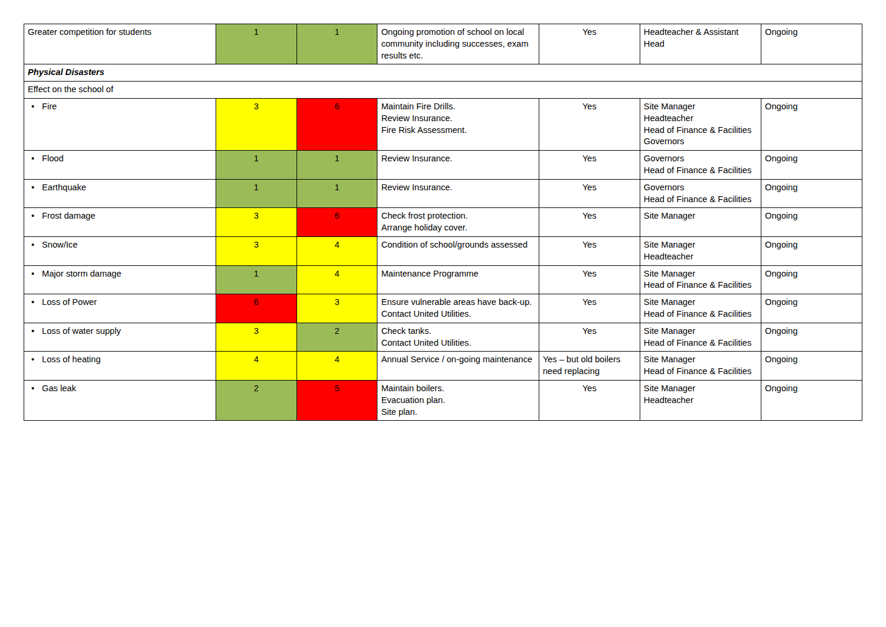| Greater competition for students | 1 | 1 | Ongoing promotion of school on local community including successes, exam results etc. | Yes | Headteacher & Assistant Head | Ongoing |
| Physical Disasters |
| Effect on the school of |
| Fire | 3 | 6 | Maintain Fire Drills. Review Insurance. Fire Risk Assessment. | Yes | Site Manager Headteacher Head of Finance & Facilities Governors | Ongoing |
| Flood | 1 | 1 | Review Insurance. | Yes | Governors Head of Finance & Facilities | Ongoing |
| Earthquake | 1 | 1 | Review Insurance. | Yes | Governors Head of Finance & Facilities | Ongoing |
| Frost damage | 3 | 6 | Check frost protection. Arrange holiday cover. | Yes | Site Manager | Ongoing |
| Snow/Ice | 3 | 4 | Condition of school/grounds assessed | Yes | Site Manager Headteacher | Ongoing |
| Major storm damage | 1 | 4 | Maintenance Programme | Yes | Site Manager Head of Finance & Facilities | Ongoing |
| Loss of Power | 6 | 3 | Ensure vulnerable areas have back-up. Contact United Utilities. | Yes | Site Manager Head of Finance & Facilities | Ongoing |
| Loss of water supply | 3 | 2 | Check tanks. Contact United Utilities. | Yes | Site Manager Head of Finance & Facilities | Ongoing |
| Loss of heating | 4 | 4 | Annual Service / on-going maintenance | Yes – but old boilers need replacing | Site Manager Head of Finance & Facilities | Ongoing |
| Gas leak | 2 | 5 | Maintain boilers. Evacuation plan. Site plan. | Yes | Site Manager Headteacher | Ongoing |